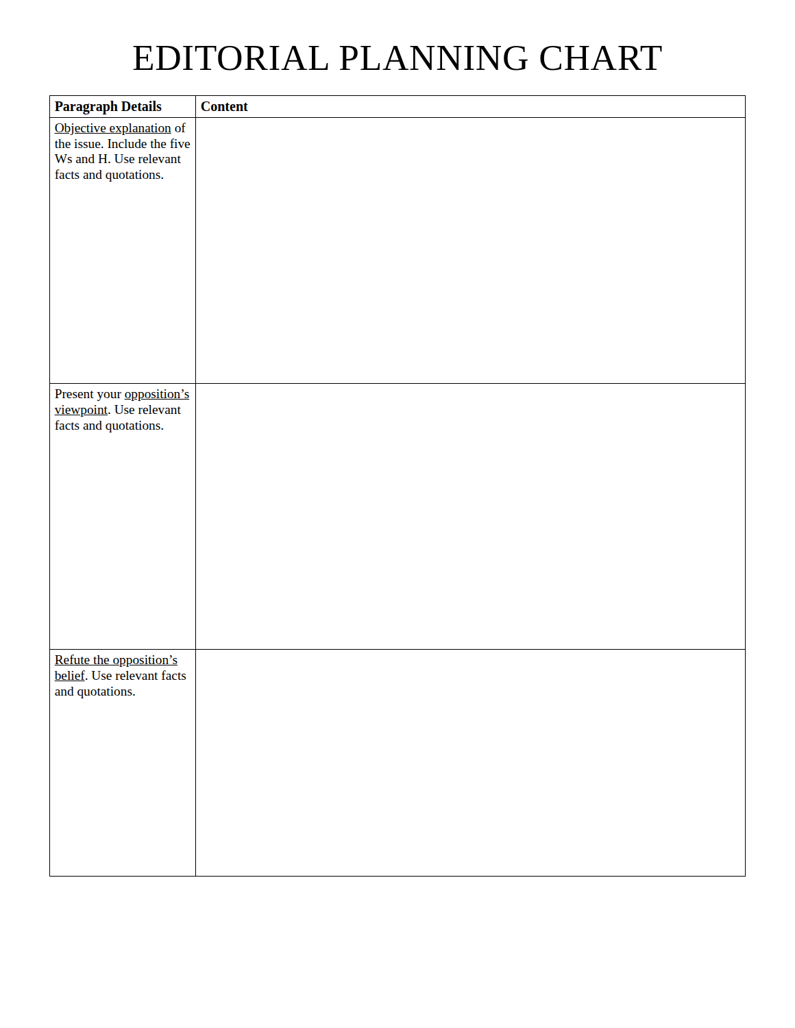Editorial Planning Chart
| Paragraph Details | Content |
| --- | --- |
| Objective explanation of the issue. Include the five Ws and H. Use relevant facts and quotations. | |
| Present your opposition’s viewpoint . Use relevant facts and quotations. | |
| Refute the opposition’s belief . Use relevant facts and quotations. | |